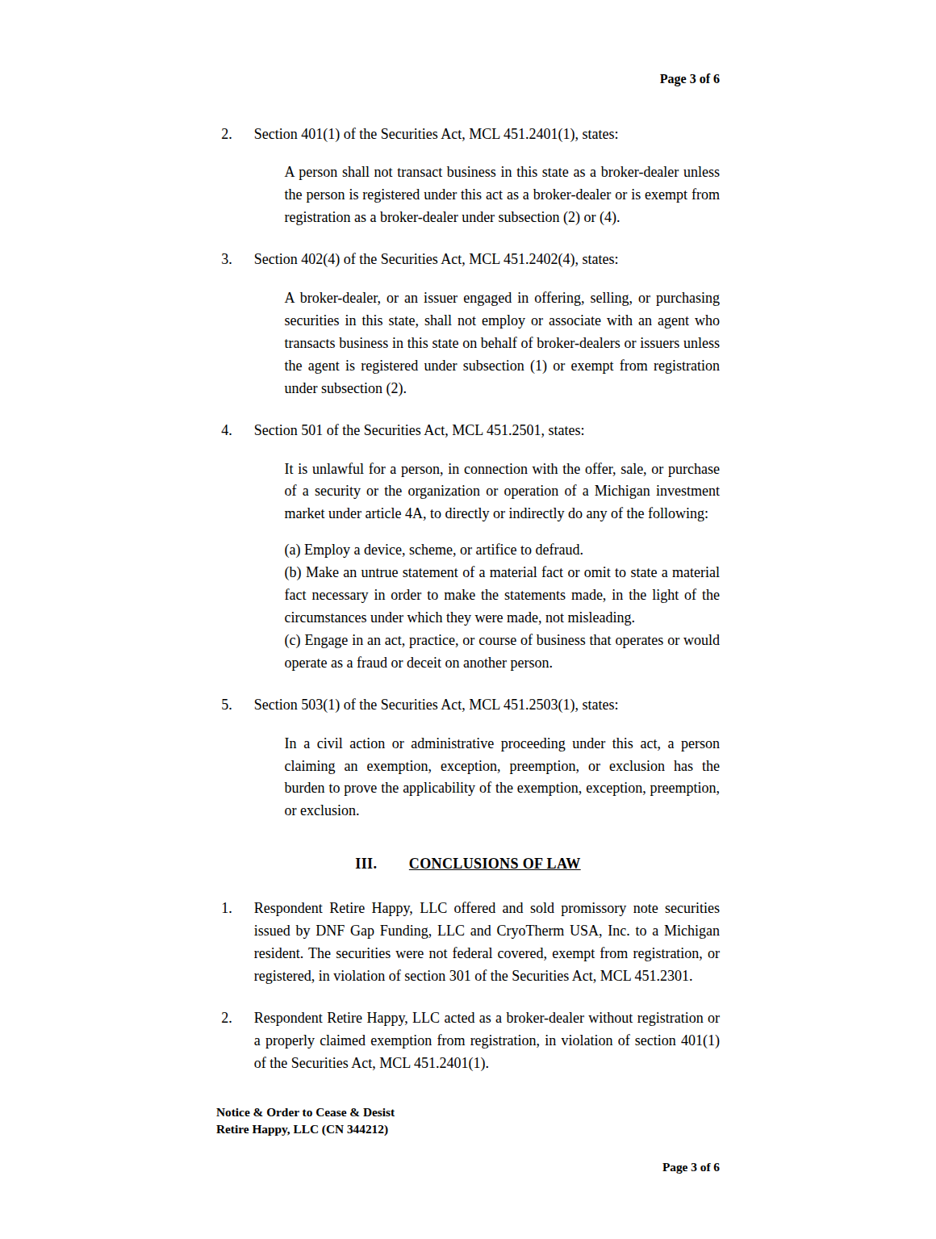Page 3 of 6
2.
Section 401(1) of the Securities Act, MCL 451.2401(1), states:
A person shall not transact business in this state as a broker-dealer unless the person is registered under this act as a broker-dealer or is exempt from registration as a broker-dealer under subsection (2) or (4).
3.
Section 402(4) of the Securities Act, MCL 451.2402(4), states:
A broker-dealer, or an issuer engaged in offering, selling, or purchasing securities in this state, shall not employ or associate with an agent who transacts business in this state on behalf of broker-dealers or issuers unless the agent is registered under subsection (1) or exempt from registration under subsection (2).
4.
Section 501 of the Securities Act, MCL 451.2501, states:
It is unlawful for a person, in connection with the offer, sale, or purchase of a security or the organization or operation of a Michigan investment market under article 4A, to directly or indirectly do any of the following:
(a) Employ a device, scheme, or artifice to defraud.
(b) Make an untrue statement of a material fact or omit to state a material fact necessary in order to make the statements made, in the light of the circumstances under which they were made, not misleading.
(c) Engage in an act, practice, or course of business that operates or would operate as a fraud or deceit on another person.
5.
Section 503(1) of the Securities Act, MCL 451.2503(1), states:
In a civil action or administrative proceeding under this act, a person claiming an exemption, exception, preemption, or exclusion has the burden to prove the applicability of the exemption, exception, preemption, or exclusion.
III. CONCLUSIONS OF LAW
1. Respondent Retire Happy, LLC offered and sold promissory note securities issued by DNF Gap Funding, LLC and CryoTherm USA, Inc. to a Michigan resident. The securities were not federal covered, exempt from registration, or registered, in violation of section 301 of the Securities Act, MCL 451.2301.
2. Respondent Retire Happy, LLC acted as a broker-dealer without registration or a properly claimed exemption from registration, in violation of section 401(1) of the Securities Act, MCL 451.2401(1).
Notice & Order to Cease & Desist
Retire Happy, LLC (CN 344212)
Page 3 of 6